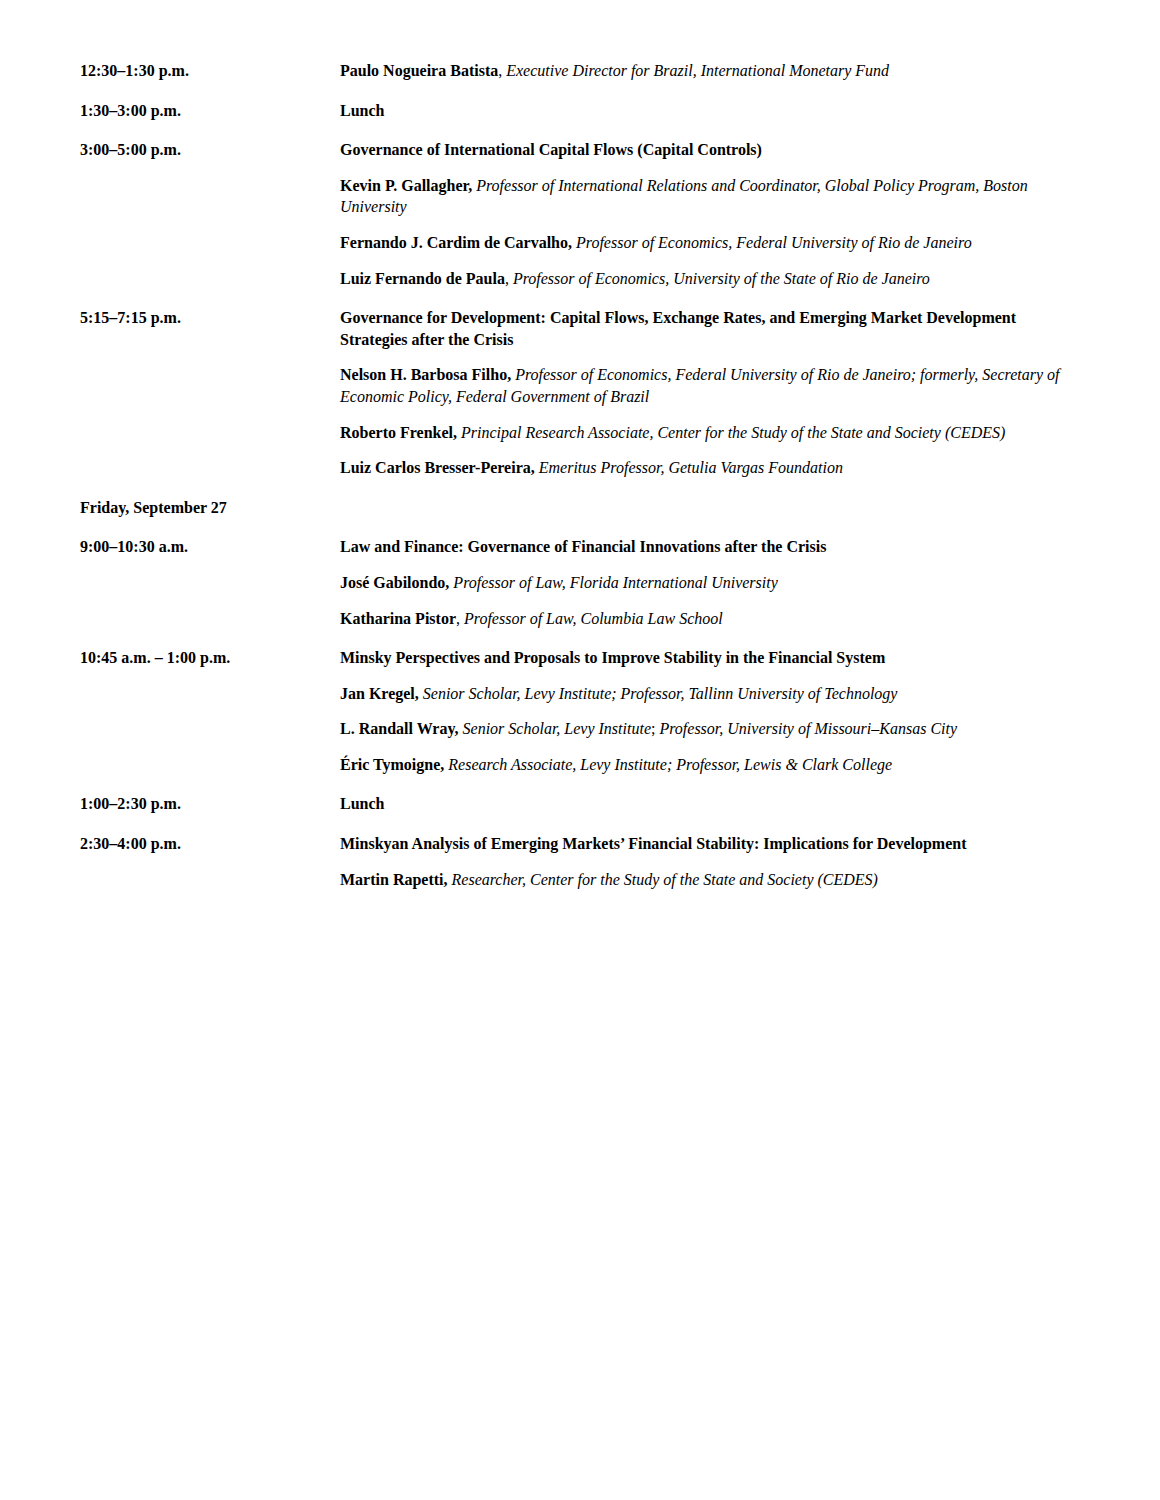| 12:30–1:30 p.m. | Paulo Nogueira Batista , Executive Director for Brazil, International Monetary Fund |
| 1:30–3:00 p.m. | Lunch |
| 3:00–5:00 p.m. | Governance of International Capital Flows (Capital Controls) Kevin P. Gallagher, Professor of International Relations and Coordinator, Global Policy Program, Boston University Fernando J. Cardim de Carvalho, Professor of Economics, Federal University of Rio de Janeiro Luiz Fernando de Paula , Professor of Economics, University of the State of Rio de Janeiro |
| 5:15–7:15 p.m. | Governance for Development: Capital Flows, Exchange Rates, and Emerging Market Development Strategies after the Crisis Nelson H. Barbosa Filho, Professor of Economics, Federal University of Rio de Janeiro; formerly, Secretary of Economic Policy, Federal Government of Brazil Roberto Frenkel, Principal Research Associate, Center for the Study of the State and Society (CEDES) Luiz Carlos Bresser-Pereira, Emeritus Professor, Getulia Vargas Foundation |
| Friday, September 27 |
| 9:00–10:30 a.m. | Law and Finance: Governance of Financial Innovations after the Crisis José Gabilondo, Professor of Law, Florida International University Katharina Pistor , Professor of Law, Columbia Law School |
| 10:45 a.m. – 1:00 p.m. | Minsky Perspectives and Proposals to Improve Stability in the Financial System Jan Kregel, Senior Scholar, Levy Institute; Professor, Tallinn University of Technology L. Randall Wray, Senior Scholar, Levy Institute ; Professor, University of Missouri–Kansas City Éric Tymoigne, Research Associate, Levy Institute; Professor, Lewis & Clark College |
| 1:00–2:30 p.m. | Lunch |
| 2:30–4:00 p.m. | Minskyan Analysis of Emerging Markets’ Financial Stability: Implications for Development Martin Rapetti, Researcher, Center for the Study of the State and Society (CEDES) |